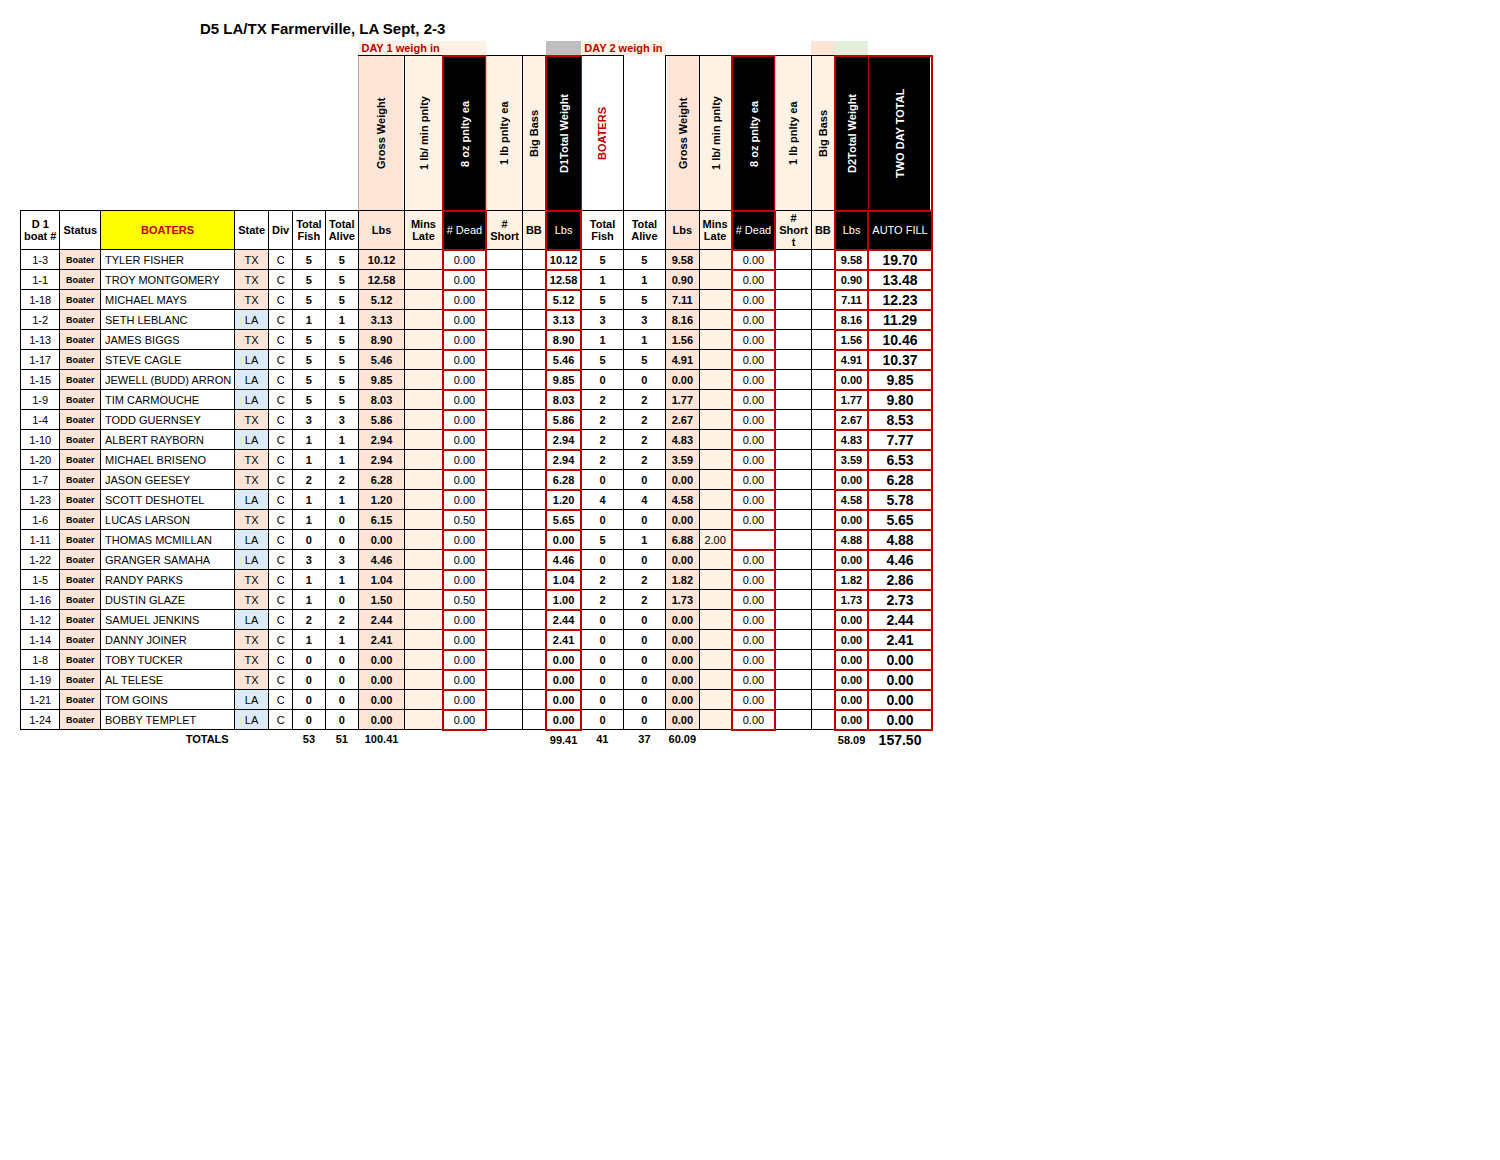D5 LA/TX Farmerville, LA Sept, 2-3
| | DAY 1 weigh in | | | | | DAY 2 weigh in | | | | | | |
| | | | Gross Weight | 1 lb/ min pnlty | 8 oz pnlty ea | 1 lb pnlty ea | Big Bass | D1Total Weight | BOATERS | | Gross Weight | 1 lb/ min pnlty | 8 oz pnlty ea | 1 lb pnlty ea | Big Bass | D2Total Weight | TWO DAY TOTAL |
| D 1 boat # | Status | BOATERS | State | Div | Total Fish | Total Alive | Lbs | Mins Late | # Dead | # Short | BB | Lbs | Total Fish | Total Alive | Lbs | Mins Late | # Dead | # Short t | BB | Lbs | AUTO FILL |
| 1-3 | Boater | TYLER FISHER | TX | C | 5 | 5 | 10.12 | | 0.00 | | | 10.12 | 5 | 5 | 9.58 | | 0.00 | | | 9.58 | 19.70 |
| 1-1 | Boater | TROY MONTGOMERY | TX | C | 5 | 5 | 12.58 | | 0.00 | | | 12.58 | 1 | 1 | 0.90 | | 0.00 | | | 0.90 | 13.48 |
| 1-18 | Boater | MICHAEL MAYS | TX | C | 5 | 5 | 5.12 | | 0.00 | | | 5.12 | 5 | 5 | 7.11 | | 0.00 | | | 7.11 | 12.23 |
| 1-2 | Boater | SETH LEBLANC | LA | C | 1 | 1 | 3.13 | | 0.00 | | | 3.13 | 3 | 3 | 8.16 | | 0.00 | | | 8.16 | 11.29 |
| 1-13 | Boater | JAMES BIGGS | TX | C | 5 | 5 | 8.90 | | 0.00 | | | 8.90 | 1 | 1 | 1.56 | | 0.00 | | | 1.56 | 10.46 |
| 1-17 | Boater | STEVE CAGLE | LA | C | 5 | 5 | 5.46 | | 0.00 | | | 5.46 | 5 | 5 | 4.91 | | 0.00 | | | 4.91 | 10.37 |
| 1-15 | Boater | JEWELL (BUDD) ARRON | LA | C | 5 | 5 | 9.85 | | 0.00 | | | 9.85 | 0 | 0 | 0.00 | | 0.00 | | | 0.00 | 9.85 |
| 1-9 | Boater | TIM CARMOUCHE | LA | C | 5 | 5 | 8.03 | | 0.00 | | | 8.03 | 2 | 2 | 1.77 | | 0.00 | | | 1.77 | 9.80 |
| 1-4 | Boater | TODD GUERNSEY | TX | C | 3 | 3 | 5.86 | | 0.00 | | | 5.86 | 2 | 2 | 2.67 | | 0.00 | | | 2.67 | 8.53 |
| 1-10 | Boater | ALBERT RAYBORN | LA | C | 1 | 1 | 2.94 | | 0.00 | | | 2.94 | 2 | 2 | 4.83 | | 0.00 | | | 4.83 | 7.77 |
| 1-20 | Boater | MICHAEL BRISENO | TX | C | 1 | 1 | 2.94 | | 0.00 | | | 2.94 | 2 | 2 | 3.59 | | 0.00 | | | 3.59 | 6.53 |
| 1-7 | Boater | JASON GEESEY | TX | C | 2 | 2 | 6.28 | | 0.00 | | | 6.28 | 0 | 0 | 0.00 | | 0.00 | | | 0.00 | 6.28 |
| 1-23 | Boater | SCOTT DESHOTEL | LA | C | 1 | 1 | 1.20 | | 0.00 | | | 1.20 | 4 | 4 | 4.58 | | 0.00 | | | 4.58 | 5.78 |
| 1-6 | Boater | LUCAS LARSON | TX | C | 1 | 0 | 6.15 | | 0.50 | | | 5.65 | 0 | 0 | 0.00 | | 0.00 | | | 0.00 | 5.65 |
| 1-11 | Boater | THOMAS MCMILLAN | LA | C | 0 | 0 | 0.00 | | 0.00 | | | 0.00 | 5 | 1 | 6.88 | 2.00 | | | | 4.88 | 4.88 |
| 1-22 | Boater | GRANGER SAMAHA | LA | C | 3 | 3 | 4.46 | | 0.00 | | | 4.46 | 0 | 0 | 0.00 | | 0.00 | | | 0.00 | 4.46 |
| 1-5 | Boater | RANDY PARKS | TX | C | 1 | 1 | 1.04 | | 0.00 | | | 1.04 | 2 | 2 | 1.82 | | 0.00 | | | 1.82 | 2.86 |
| 1-16 | Boater | DUSTIN GLAZE | TX | C | 1 | 0 | 1.50 | | 0.50 | | | 1.00 | 2 | 2 | 1.73 | | 0.00 | | | 1.73 | 2.73 |
| 1-12 | Boater | SAMUEL JENKINS | LA | C | 2 | 2 | 2.44 | | 0.00 | | | 2.44 | 0 | 0 | 0.00 | | 0.00 | | | 0.00 | 2.44 |
| 1-14 | Boater | DANNY JOINER | TX | C | 1 | 1 | 2.41 | | 0.00 | | | 2.41 | 0 | 0 | 0.00 | | 0.00 | | | 0.00 | 2.41 |
| 1-8 | Boater | TOBY TUCKER | TX | C | 0 | 0 | 0.00 | | 0.00 | | | 0.00 | 0 | 0 | 0.00 | | 0.00 | | | 0.00 | 0.00 |
| 1-19 | Boater | AL TELESE | TX | C | 0 | 0 | 0.00 | | 0.00 | | | 0.00 | 0 | 0 | 0.00 | | 0.00 | | | 0.00 | 0.00 |
| 1-21 | Boater | TOM GOINS | LA | C | 0 | 0 | 0.00 | | 0.00 | | | 0.00 | 0 | 0 | 0.00 | | 0.00 | | | 0.00 | 0.00 |
| 1-24 | Boater | BOBBY TEMPLET | LA | C | 0 | 0 | 0.00 | | 0.00 | | | 0.00 | 0 | 0 | 0.00 | | 0.00 | | | 0.00 | 0.00 |
| TOTALS | | | 53 | 51 | 100.41 | | | | | 99.41 | 41 | 37 | 60.09 | | | | | 58.09 | 157.50 |